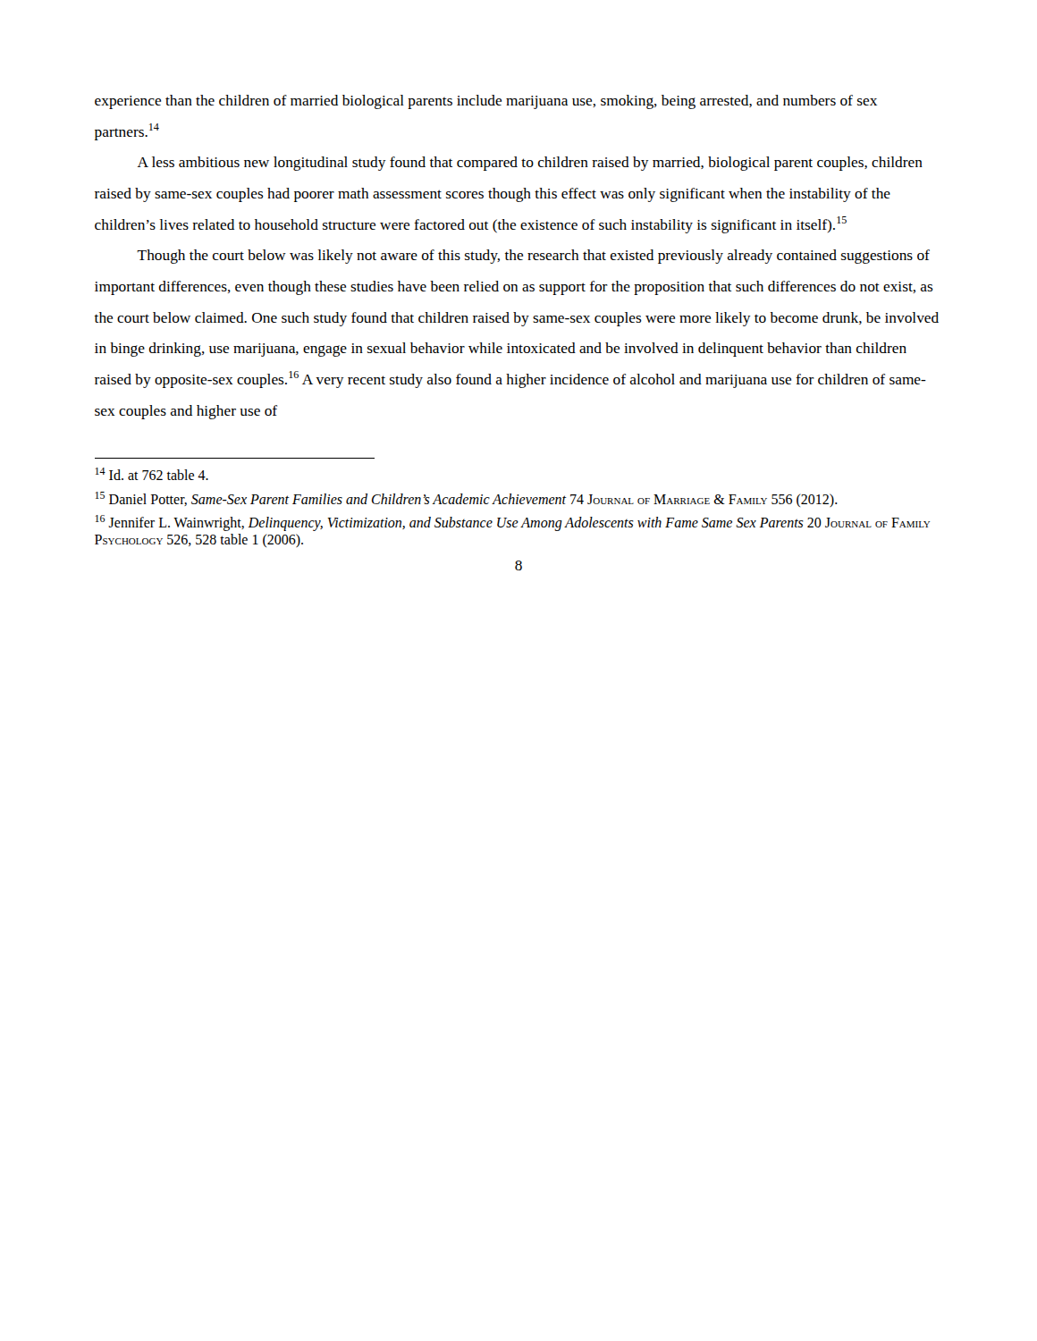experience than the children of married biological parents include marijuana use, smoking, being arrested, and numbers of sex partners.14
A less ambitious new longitudinal study found that compared to children raised by married, biological parent couples, children raised by same-sex couples had poorer math assessment scores though this effect was only significant when the instability of the children’s lives related to household structure were factored out (the existence of such instability is significant in itself).15
Though the court below was likely not aware of this study, the research that existed previously already contained suggestions of important differences, even though these studies have been relied on as support for the proposition that such differences do not exist, as the court below claimed. One such study found that children raised by same-sex couples were more likely to become drunk, be involved in binge drinking, use marijuana, engage in sexual behavior while intoxicated and be involved in delinquent behavior than children raised by opposite-sex couples.16 A very recent study also found a higher incidence of alcohol and marijuana use for children of same-sex couples and higher use of
14 Id. at 762 table 4.
15 Daniel Potter, Same-Sex Parent Families and Children’s Academic Achievement 74 Journal of Marriage & Family 556 (2012).
16 Jennifer L. Wainwright, Delinquency, Victimization, and Substance Use Among Adolescents with Fame Same Sex Parents 20 Journal of Family Psychology 526, 528 table 1 (2006).
8